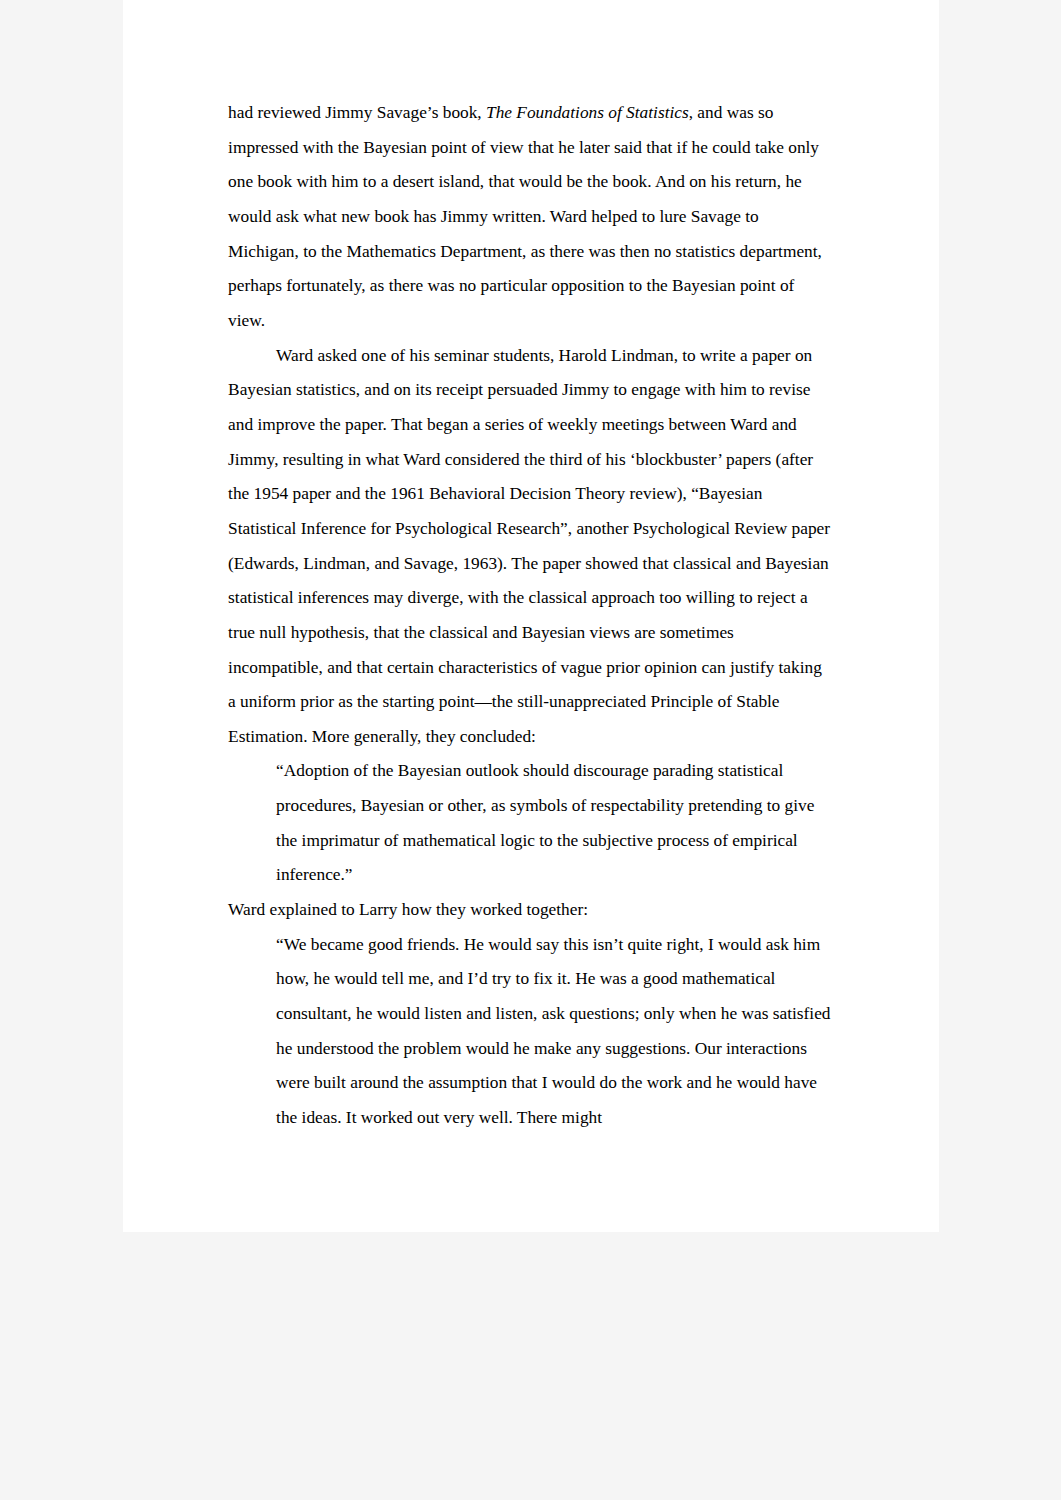had reviewed Jimmy Savage’s book, The Foundations of Statistics, and was so impressed with the Bayesian point of view that he later said that if he could take only one book with him to a desert island, that would be the book. And on his return, he would ask what new book has Jimmy written. Ward helped to lure Savage to Michigan, to the Mathematics Department, as there was then no statistics department, perhaps fortunately, as there was no particular opposition to the Bayesian point of view.
Ward asked one of his seminar students, Harold Lindman, to write a paper on Bayesian statistics, and on its receipt persuaded Jimmy to engage with him to revise and improve the paper. That began a series of weekly meetings between Ward and Jimmy, resulting in what Ward considered the third of his ‘blockbuster’ papers (after the 1954 paper and the 1961 Behavioral Decision Theory review), “Bayesian Statistical Inference for Psychological Research”, another Psychological Review paper (Edwards, Lindman, and Savage, 1963). The paper showed that classical and Bayesian statistical inferences may diverge, with the classical approach too willing to reject a true null hypothesis, that the classical and Bayesian views are sometimes incompatible, and that certain characteristics of vague prior opinion can justify taking a uniform prior as the starting point—the still-unappreciated Principle of Stable Estimation. More generally, they concluded:
“Adoption of the Bayesian outlook should discourage parading statistical procedures, Bayesian or other, as symbols of respectability pretending to give the imprimatur of mathematical logic to the subjective process of empirical inference.”
Ward explained to Larry how they worked together:
“We became good friends. He would say this isn’t quite right, I would ask him how, he would tell me, and I’d try to fix it. He was a good mathematical consultant, he would listen and listen, ask questions; only when he was satisfied he understood the problem would he make any suggestions. Our interactions were built around the assumption that I would do the work and he would have the ideas. It worked out very well. There might